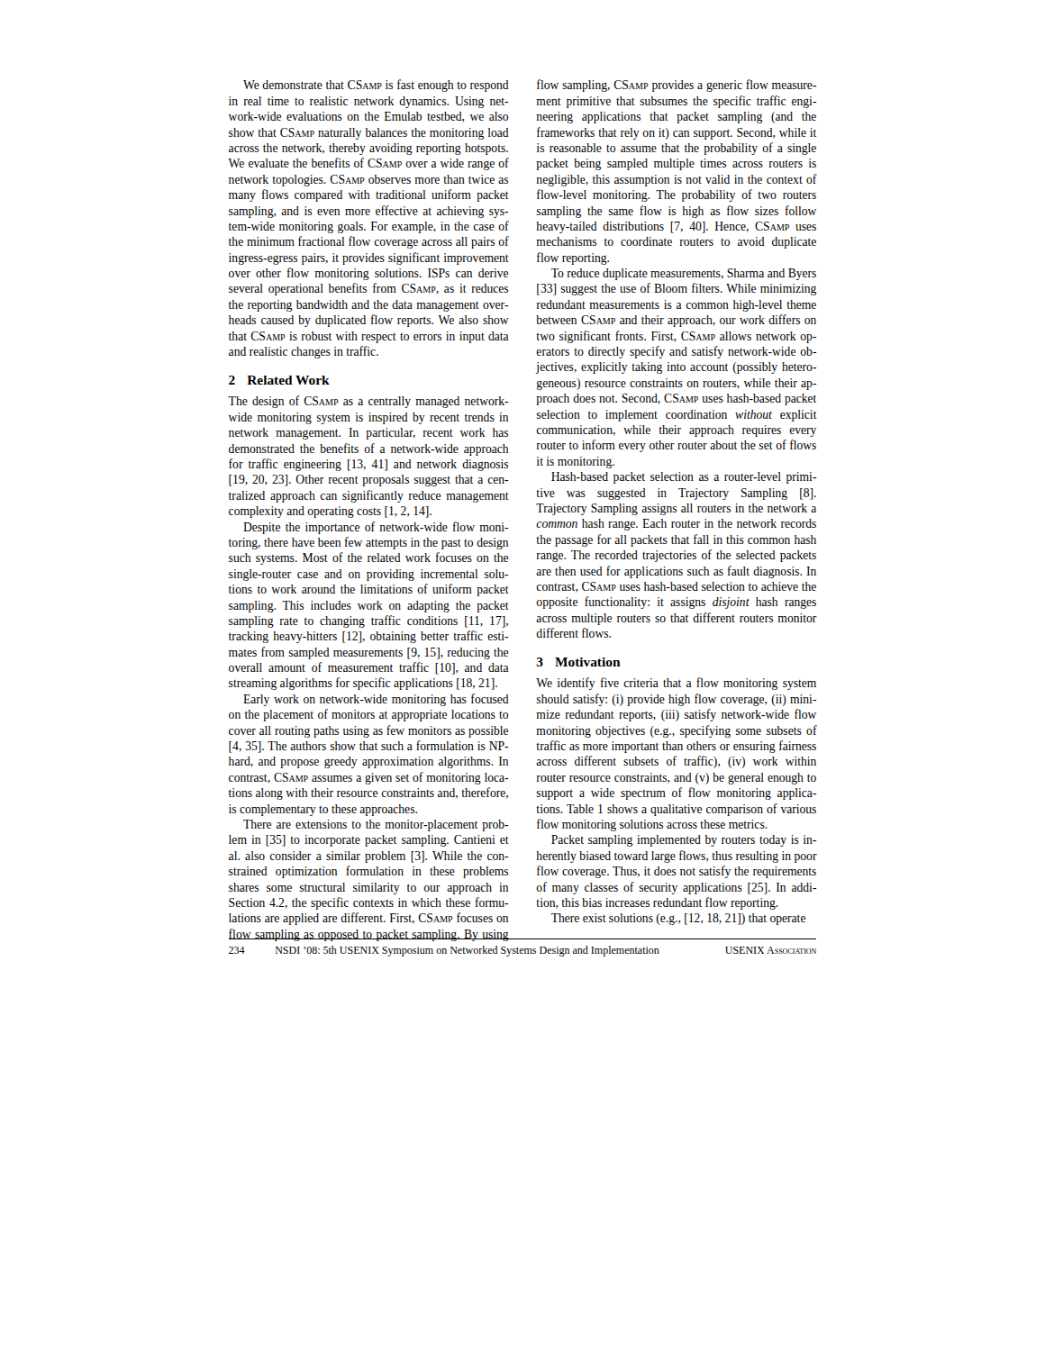We demonstrate that CSamp is fast enough to respond in real time to realistic network dynamics. Using network-wide evaluations on the Emulab testbed, we also show that CSamp naturally balances the monitoring load across the network, thereby avoiding reporting hotspots. We evaluate the benefits of CSamp over a wide range of network topologies. CSamp observes more than twice as many flows compared with traditional uniform packet sampling, and is even more effective at achieving system-wide monitoring goals. For example, in the case of the minimum fractional flow coverage across all pairs of ingress-egress pairs, it provides significant improvement over other flow monitoring solutions. ISPs can derive several operational benefits from CSamp, as it reduces the reporting bandwidth and the data management overheads caused by duplicated flow reports. We also show that CSamp is robust with respect to errors in input data and realistic changes in traffic.
2 Related Work
The design of CSamp as a centrally managed network-wide monitoring system is inspired by recent trends in network management. In particular, recent work has demonstrated the benefits of a network-wide approach for traffic engineering [13, 41] and network diagnosis [19, 20, 23]. Other recent proposals suggest that a centralized approach can significantly reduce management complexity and operating costs [1, 2, 14].
Despite the importance of network-wide flow monitoring, there have been few attempts in the past to design such systems. Most of the related work focuses on the single-router case and on providing incremental solutions to work around the limitations of uniform packet sampling. This includes work on adapting the packet sampling rate to changing traffic conditions [11, 17], tracking heavy-hitters [12], obtaining better traffic estimates from sampled measurements [9, 15], reducing the overall amount of measurement traffic [10], and data streaming algorithms for specific applications [18, 21].
Early work on network-wide monitoring has focused on the placement of monitors at appropriate locations to cover all routing paths using as few monitors as possible [4, 35]. The authors show that such a formulation is NP-hard, and propose greedy approximation algorithms. In contrast, CSamp assumes a given set of monitoring locations along with their resource constraints and, therefore, is complementary to these approaches.
There are extensions to the monitor-placement problem in [35] to incorporate packet sampling. Cantieni et al. also consider a similar problem [3]. While the constrained optimization formulation in these problems shares some structural similarity to our approach in Section 4.2, the specific contexts in which these formulations are applied are different. First, CSamp focuses on flow sampling as opposed to packet sampling. By using flow sampling, CSamp provides a generic flow measurement primitive that subsumes the specific traffic engineering applications that packet sampling (and the frameworks that rely on it) can support. Second, while it is reasonable to assume that the probability of a single packet being sampled multiple times across routers is negligible, this assumption is not valid in the context of flow-level monitoring. The probability of two routers sampling the same flow is high as flow sizes follow heavy-tailed distributions [7, 40]. Hence, CSamp uses mechanisms to coordinate routers to avoid duplicate flow reporting.
To reduce duplicate measurements, Sharma and Byers [33] suggest the use of Bloom filters. While minimizing redundant measurements is a common high-level theme between CSamp and their approach, our work differs on two significant fronts. First, CSamp allows network operators to directly specify and satisfy network-wide objectives, explicitly taking into account (possibly heterogeneous) resource constraints on routers, while their approach does not. Second, CSamp uses hash-based packet selection to implement coordination without explicit communication, while their approach requires every router to inform every other router about the set of flows it is monitoring.
Hash-based packet selection as a router-level primitive was suggested in Trajectory Sampling [8]. Trajectory Sampling assigns all routers in the network a common hash range. Each router in the network records the passage for all packets that fall in this common hash range. The recorded trajectories of the selected packets are then used for applications such as fault diagnosis. In contrast, CSamp uses hash-based selection to achieve the opposite functionality: it assigns disjoint hash ranges across multiple routers so that different routers monitor different flows.
3 Motivation
We identify five criteria that a flow monitoring system should satisfy: (i) provide high flow coverage, (ii) minimize redundant reports, (iii) satisfy network-wide flow monitoring objectives (e.g., specifying some subsets of traffic as more important than others or ensuring fairness across different subsets of traffic), (iv) work within router resource constraints, and (v) be general enough to support a wide spectrum of flow monitoring applications. Table 1 shows a qualitative comparison of various flow monitoring solutions across these metrics.
Packet sampling implemented by routers today is inherently biased toward large flows, thus resulting in poor flow coverage. Thus, it does not satisfy the requirements of many classes of security applications [25]. In addition, this bias increases redundant flow reporting.
There exist solutions (e.g., [12, 18, 21]) that operate
234
NSDI ’08: 5th USENIX Symposium on Networked Systems Design and Implementation
USENIX Association